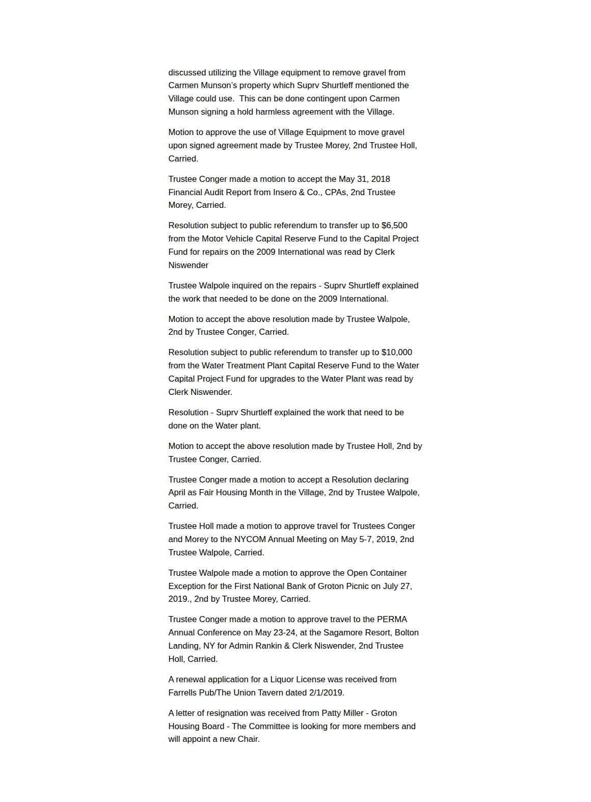discussed utilizing the Village equipment to remove gravel from Carmen Munson’s property which Suprv Shurtleff mentioned the Village could use. This can be done contingent upon Carmen Munson signing a hold harmless agreement with the Village.
Motion to approve the use of Village Equipment to move gravel upon signed agreement made by Trustee Morey, 2nd Trustee Holl, Carried.
Trustee Conger made a motion to accept the May 31, 2018 Financial Audit Report from Insero & Co., CPAs, 2nd Trustee Morey, Carried.
Resolution subject to public referendum to transfer up to $6,500 from the Motor Vehicle Capital Reserve Fund to the Capital Project Fund for repairs on the 2009 International was read by Clerk Niswender
Trustee Walpole inquired on the repairs - Suprv Shurtleff explained the work that needed to be done on the 2009 International.
Motion to accept the above resolution made by Trustee Walpole, 2nd by Trustee Conger, Carried.
Resolution subject to public referendum to transfer up to $10,000 from the Water Treatment Plant Capital Reserve Fund to the Water Capital Project Fund for upgrades to the Water Plant was read by Clerk Niswender.
Resolution - Suprv Shurtleff explained the work that need to be done on the Water plant.
Motion to accept the above resolution made by Trustee Holl, 2nd by Trustee Conger, Carried.
Trustee Conger made a motion to accept a Resolution declaring April as Fair Housing Month in the Village, 2nd by Trustee Walpole, Carried.
Trustee Holl made a motion to approve travel for Trustees Conger and Morey to the NYCOM Annual Meeting on May 5-7, 2019, 2nd Trustee Walpole, Carried.
Trustee Walpole made a motion to approve the Open Container Exception for the First National Bank of Groton Picnic on July 27, 2019., 2nd by Trustee Morey, Carried.
Trustee Conger made a motion to approve travel to the PERMA Annual Conference on May 23-24, at the Sagamore Resort, Bolton Landing, NY for Admin Rankin & Clerk Niswender, 2nd Trustee Holl, Carried.
A renewal application for a Liquor License was received from Farrells Pub/The Union Tavern dated 2/1/2019.
A letter of resignation was received from Patty Miller - Groton Housing Board - The Committee is looking for more members and will appoint a new Chair.